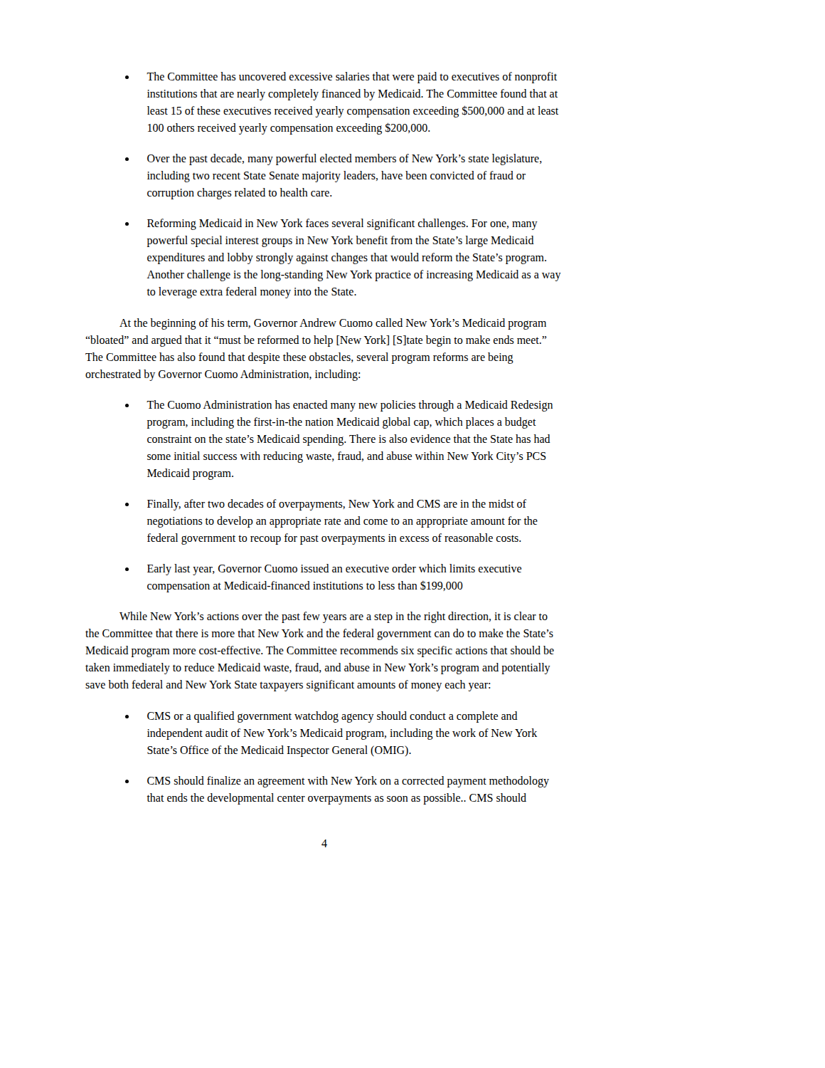The Committee has uncovered excessive salaries that were paid to executives of nonprofit institutions that are nearly completely financed by Medicaid. The Committee found that at least 15 of these executives received yearly compensation exceeding $500,000 and at least 100 others received yearly compensation exceeding $200,000.
Over the past decade, many powerful elected members of New York’s state legislature, including two recent State Senate majority leaders, have been convicted of fraud or corruption charges related to health care.
Reforming Medicaid in New York faces several significant challenges. For one, many powerful special interest groups in New York benefit from the State’s large Medicaid expenditures and lobby strongly against changes that would reform the State’s program. Another challenge is the long-standing New York practice of increasing Medicaid as a way to leverage extra federal money into the State.
At the beginning of his term, Governor Andrew Cuomo called New York’s Medicaid program “bloated” and argued that it “must be reformed to help [New York] [S]tate begin to make ends meet.” The Committee has also found that despite these obstacles, several program reforms are being orchestrated by Governor Cuomo Administration, including:
The Cuomo Administration has enacted many new policies through a Medicaid Redesign program, including the first-in-the nation Medicaid global cap, which places a budget constraint on the state’s Medicaid spending. There is also evidence that the State has had some initial success with reducing waste, fraud, and abuse within New York City’s PCS Medicaid program.
Finally, after two decades of overpayments, New York and CMS are in the midst of negotiations to develop an appropriate rate and come to an appropriate amount for the federal government to recoup for past overpayments in excess of reasonable costs.
Early last year, Governor Cuomo issued an executive order which limits executive compensation at Medicaid-financed institutions to less than $199,000
While New York’s actions over the past few years are a step in the right direction, it is clear to the Committee that there is more that New York and the federal government can do to make the State’s Medicaid program more cost-effective. The Committee recommends six specific actions that should be taken immediately to reduce Medicaid waste, fraud, and abuse in New York’s program and potentially save both federal and New York State taxpayers significant amounts of money each year:
CMS or a qualified government watchdog agency should conduct a complete and independent audit of New York’s Medicaid program, including the work of New York State’s Office of the Medicaid Inspector General (OMIG).
CMS should finalize an agreement with New York on a corrected payment methodology that ends the developmental center overpayments as soon as possible.. CMS should
4